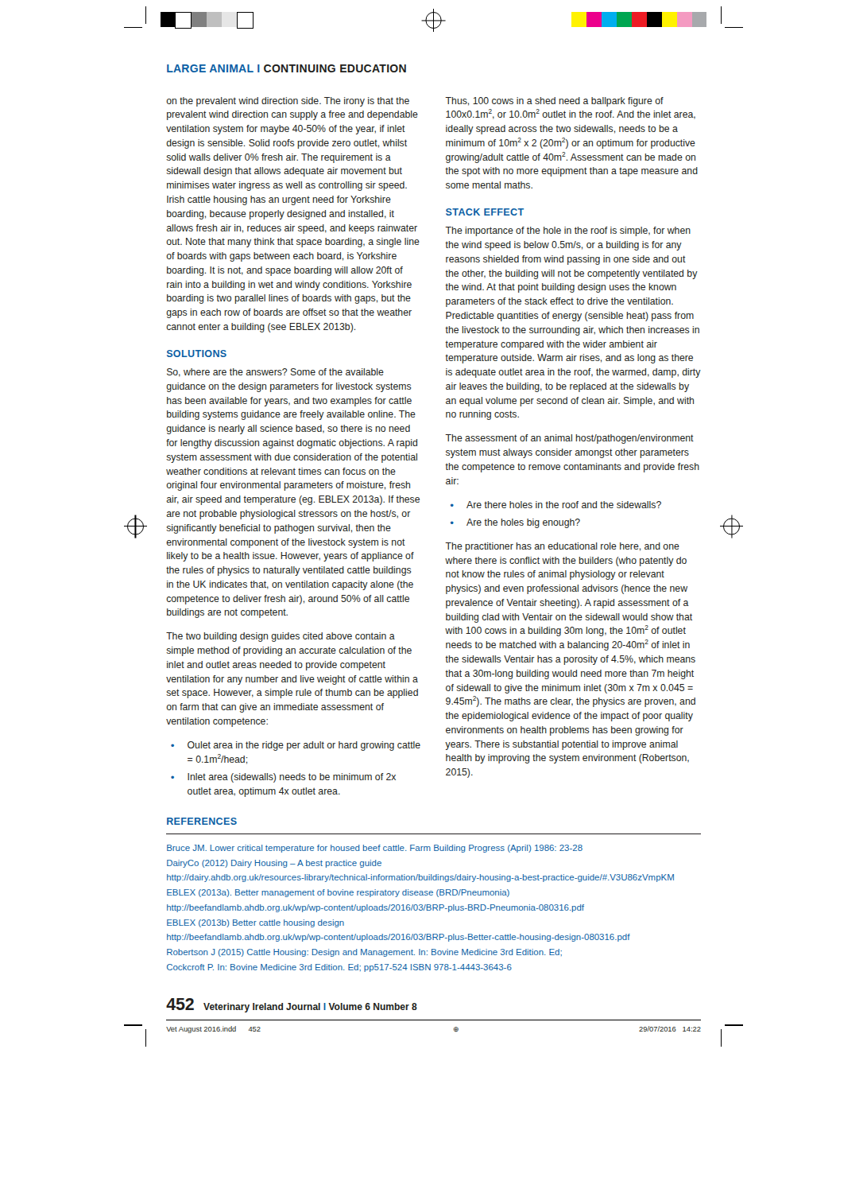LARGE ANIMAL I CONTINUING EDUCATION
on the prevalent wind direction side. The irony is that the prevalent wind direction can supply a free and dependable ventilation system for maybe 40-50% of the year, if inlet design is sensible. Solid roofs provide zero outlet, whilst solid walls deliver 0% fresh air. The requirement is a sidewall design that allows adequate air movement but minimises water ingress as well as controlling sir speed. Irish cattle housing has an urgent need for Yorkshire boarding, because properly designed and installed, it allows fresh air in, reduces air speed, and keeps rainwater out. Note that many think that space boarding, a single line of boards with gaps between each board, is Yorkshire boarding. It is not, and space boarding will allow 20ft of rain into a building in wet and windy conditions. Yorkshire boarding is two parallel lines of boards with gaps, but the gaps in each row of boards are offset so that the weather cannot enter a building (see EBLEX 2013b).
SOLUTIONS
So, where are the answers? Some of the available guidance on the design parameters for livestock systems has been available for years, and two examples for cattle building systems guidance are freely available online. The guidance is nearly all science based, so there is no need for lengthy discussion against dogmatic objections. A rapid system assessment with due consideration of the potential weather conditions at relevant times can focus on the original four environmental parameters of moisture, fresh air, air speed and temperature (eg. EBLEX 2013a). If these are not probable physiological stressors on the host/s, or significantly beneficial to pathogen survival, then the environmental component of the livestock system is not likely to be a health issue. However, years of appliance of the rules of physics to naturally ventilated cattle buildings in the UK indicates that, on ventilation capacity alone (the competence to deliver fresh air), around 50% of all cattle buildings are not competent.
The two building design guides cited above contain a simple method of providing an accurate calculation of the inlet and outlet areas needed to provide competent ventilation for any number and live weight of cattle within a set space. However, a simple rule of thumb can be applied on farm that can give an immediate assessment of ventilation competence:
Oulet area in the ridge per adult or hard growing cattle = 0.1m2/head;
Inlet area (sidewalls) needs to be minimum of 2x outlet area, optimum 4x outlet area.
Thus, 100 cows in a shed need a ballpark figure of 100x0.1m2, or 10.0m2 outlet in the roof. And the inlet area, ideally spread across the two sidewalls, needs to be a minimum of 10m2 x 2 (20m2) or an optimum for productive growing/adult cattle of 40m2. Assessment can be made on the spot with no more equipment than a tape measure and some mental maths.
STACK EFFECT
The importance of the hole in the roof is simple, for when the wind speed is below 0.5m/s, or a building is for any reasons shielded from wind passing in one side and out the other, the building will not be competently ventilated by the wind. At that point building design uses the known parameters of the stack effect to drive the ventilation. Predictable quantities of energy (sensible heat) pass from the livestock to the surrounding air, which then increases in temperature compared with the wider ambient air temperature outside. Warm air rises, and as long as there is adequate outlet area in the roof, the warmed, damp, dirty air leaves the building, to be replaced at the sidewalls by an equal volume per second of clean air. Simple, and with no running costs.
The assessment of an animal host/pathogen/environment system must always consider amongst other parameters the competence to remove contaminants and provide fresh air:
Are there holes in the roof and the sidewalls?
Are the holes big enough?
The practitioner has an educational role here, and one where there is conflict with the builders (who patently do not know the rules of animal physiology or relevant physics) and even professional advisors (hence the new prevalence of Ventair sheeting). A rapid assessment of a building clad with Ventair on the sidewall would show that with 100 cows in a building 30m long, the 10m2 of outlet needs to be matched with a balancing 20-40m2 of inlet in the sidewalls Ventair has a porosity of 4.5%, which means that a 30m-long building would need more than 7m height of sidewall to give the minimum inlet (30m x 7m x 0.045 = 9.45m2). The maths are clear, the physics are proven, and the epidemiological evidence of the impact of poor quality environments on health problems has been growing for years. There is substantial potential to improve animal health by improving the system environment (Robertson, 2015).
REFERENCES
Bruce JM. Lower critical temperature for housed beef cattle. Farm Building Progress (April) 1986: 23-28
DairyCo (2012) Dairy Housing – A best practice guide
http://dairy.ahdb.org.uk/resources-library/technical-information/buildings/dairy-housing-a-best-practice-guide/#.V3U86zVmpKM
EBLEX (2013a). Better management of bovine respiratory disease (BRD/Pneumonia)
http://beefandlamb.ahdb.org.uk/wp/wp-content/uploads/2016/03/BRP-plus-BRD-Pneumonia-080316.pdf
EBLEX (2013b) Better cattle housing design
http://beefandlamb.ahdb.org.uk/wp/wp-content/uploads/2016/03/BRP-plus-Better-cattle-housing-design-080316.pdf
Robertson J (2015) Cattle Housing: Design and Management. In: Bovine Medicine 3rd Edition. Ed;
Cockcroft P. In: Bovine Medicine 3rd Edition. Ed; pp517-524 ISBN 978-1-4443-3643-6
452
Veterinary Ireland Journal I Volume 6 Number 8
Vet August 2016.indd 452
⊕
29/07/2016 14:22